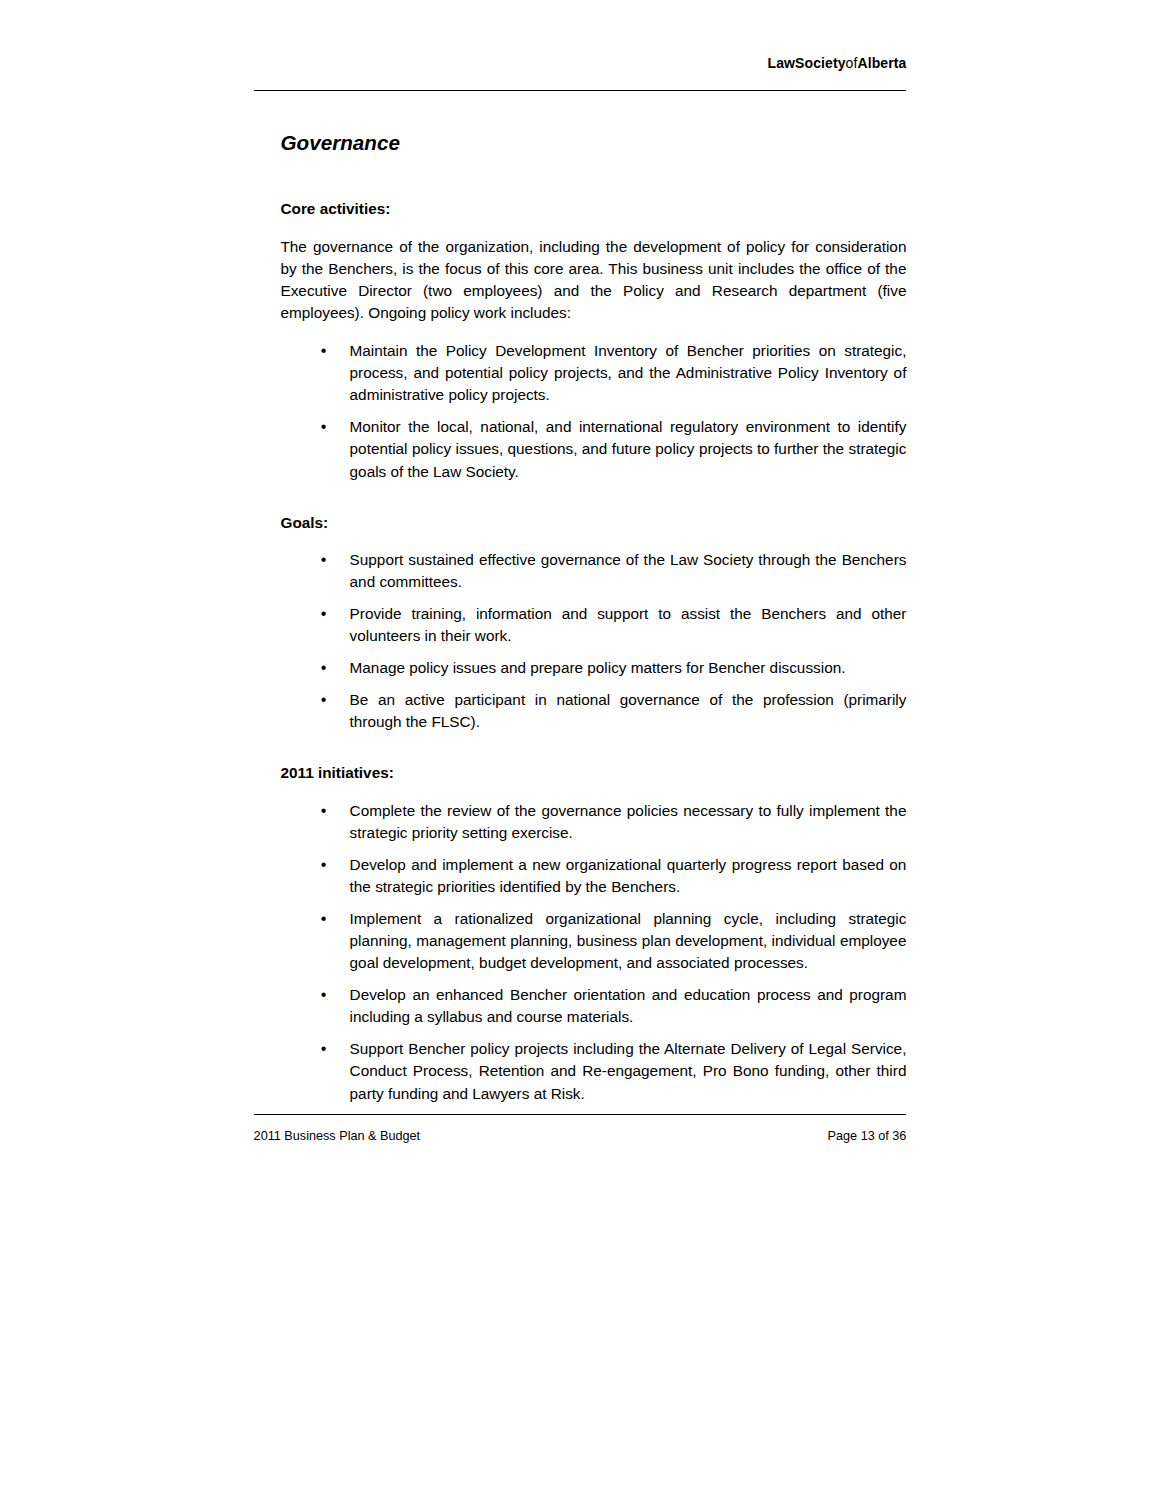LawSocietyof Alberta
Governance
Core activities:
The governance of the organization, including the development of policy for consideration by the Benchers, is the focus of this core area. This business unit includes the office of the Executive Director (two employees) and the Policy and Research department (five employees). Ongoing policy work includes:
Maintain the Policy Development Inventory of Bencher priorities on strategic, process, and potential policy projects, and the Administrative Policy Inventory of administrative policy projects.
Monitor the local, national, and international regulatory environment to identify potential policy issues, questions, and future policy projects to further the strategic goals of the Law Society.
Goals:
Support sustained effective governance of the Law Society through the Benchers and committees.
Provide training, information and support to assist the Benchers and other volunteers in their work.
Manage policy issues and prepare policy matters for Bencher discussion.
Be an active participant in national governance of the profession (primarily through the FLSC).
2011 initiatives:
Complete the review of the governance policies necessary to fully implement the strategic priority setting exercise.
Develop and implement a new organizational quarterly progress report based on the strategic priorities identified by the Benchers.
Implement a rationalized organizational planning cycle, including strategic planning, management planning, business plan development, individual employee goal development, budget development, and associated processes.
Develop an enhanced Bencher orientation and education process and program including a syllabus and course materials.
Support Bencher policy projects including the Alternate Delivery of Legal Service, Conduct Process, Retention and Re-engagement, Pro Bono funding, other third party funding and Lawyers at Risk.
2011 Business Plan & Budget Page 13 of 36